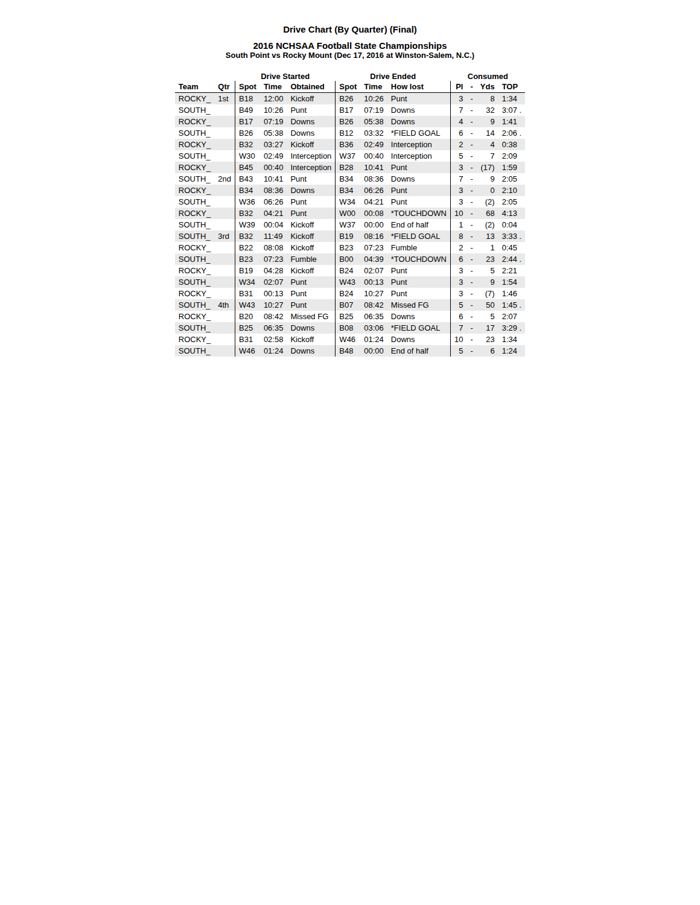Drive Chart (By Quarter) (Final)
2016 NCHSAA Football State Championships
South Point vs Rocky Mount (Dec 17, 2016 at Winston-Salem, N.C.)
| | Drive Started | Drive Ended | Consumed |
| --- | --- | --- | --- |
| Team | Qtr | Spot | Time | Obtained | Spot | Time | How lost | Pl | - | Yds | TOP |
| ROCKY_ | 1st | B18 | 12:00 | Kickoff | B26 | 10:26 | Punt | 3 | - | 8 | 1:34 |
| SOUTH_ | | B49 | 10:26 | Punt | B17 | 07:19 | Downs | 7 | - | 32 | 3:07 . |
| ROCKY_ | | B17 | 07:19 | Downs | B26 | 05:38 | Downs | 4 | - | 9 | 1:41 |
| SOUTH_ | | B26 | 05:38 | Downs | B12 | 03:32 | *FIELD GOAL | 6 | - | 14 | 2:06 . |
| ROCKY_ | | B32 | 03:27 | Kickoff | B36 | 02:49 | Interception | 2 | - | 4 | 0:38 |
| SOUTH_ | | W30 | 02:49 | Interception | W37 | 00:40 | Interception | 5 | - | 7 | 2:09 |
| ROCKY_ | | B45 | 00:40 | Interception | B28 | 10:41 | Punt | 3 | - | (17) | 1:59 |
| SOUTH_ | 2nd | B43 | 10:41 | Punt | B34 | 08:36 | Downs | 7 | - | 9 | 2:05 |
| ROCKY_ | | B34 | 08:36 | Downs | B34 | 06:26 | Punt | 3 | - | 0 | 2:10 |
| SOUTH_ | | W36 | 06:26 | Punt | W34 | 04:21 | Punt | 3 | - | (2) | 2:05 |
| ROCKY_ | | B32 | 04:21 | Punt | W00 | 00:08 | *TOUCHDOWN | 10 | - | 68 | 4:13 |
| SOUTH_ | | W39 | 00:04 | Kickoff | W37 | 00:00 | End of half | 1 | - | (2) | 0:04 |
| SOUTH_ | 3rd | B32 | 11:49 | Kickoff | B19 | 08:16 | *FIELD GOAL | 8 | - | 13 | 3:33 . |
| ROCKY_ | | B22 | 08:08 | Kickoff | B23 | 07:23 | Fumble | 2 | - | 1 | 0:45 |
| SOUTH_ | | B23 | 07:23 | Fumble | B00 | 04:39 | *TOUCHDOWN | 6 | - | 23 | 2:44 . |
| ROCKY_ | | B19 | 04:28 | Kickoff | B24 | 02:07 | Punt | 3 | - | 5 | 2:21 |
| SOUTH_ | | W34 | 02:07 | Punt | W43 | 00:13 | Punt | 3 | - | 9 | 1:54 |
| ROCKY_ | | B31 | 00:13 | Punt | B24 | 10:27 | Punt | 3 | - | (7) | 1:46 |
| SOUTH_ | 4th | W43 | 10:27 | Punt | B07 | 08:42 | Missed FG | 5 | - | 50 | 1:45 . |
| ROCKY_ | | B20 | 08:42 | Missed FG | B25 | 06:35 | Downs | 6 | - | 5 | 2:07 |
| SOUTH_ | | B25 | 06:35 | Downs | B08 | 03:06 | *FIELD GOAL | 7 | - | 17 | 3:29 . |
| ROCKY_ | | B31 | 02:58 | Kickoff | W46 | 01:24 | Downs | 10 | - | 23 | 1:34 |
| SOUTH_ | | W46 | 01:24 | Downs | B48 | 00:00 | End of half | 5 | - | 6 | 1:24 |